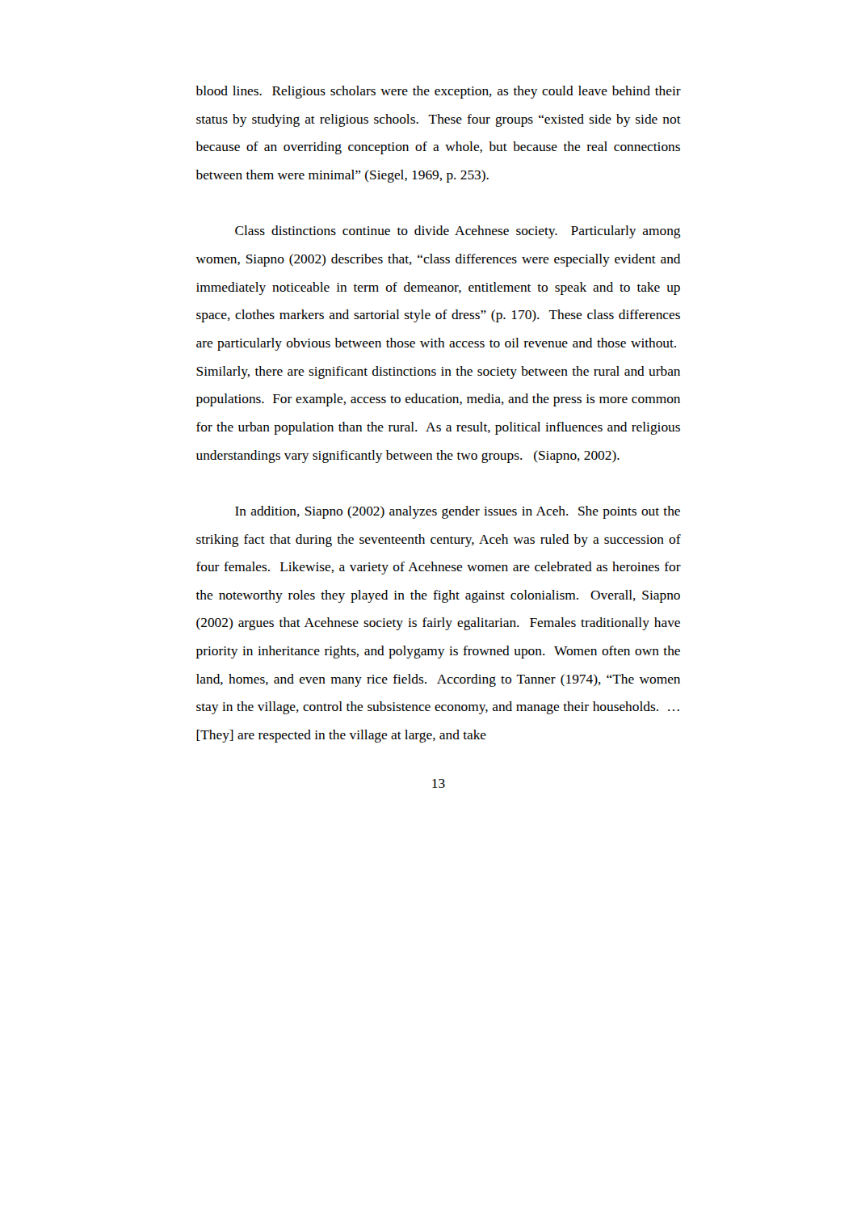blood lines. Religious scholars were the exception, as they could leave behind their status by studying at religious schools. These four groups “existed side by side not because of an overriding conception of a whole, but because the real connections between them were minimal” (Siegel, 1969, p. 253).
Class distinctions continue to divide Acehnese society. Particularly among women, Siapno (2002) describes that, “class differences were especially evident and immediately noticeable in term of demeanor, entitlement to speak and to take up space, clothes markers and sartorial style of dress” (p. 170). These class differences are particularly obvious between those with access to oil revenue and those without. Similarly, there are significant distinctions in the society between the rural and urban populations. For example, access to education, media, and the press is more common for the urban population than the rural. As a result, political influences and religious understandings vary significantly between the two groups. (Siapno, 2002).
In addition, Siapno (2002) analyzes gender issues in Aceh. She points out the striking fact that during the seventeenth century, Aceh was ruled by a succession of four females. Likewise, a variety of Acehnese women are celebrated as heroines for the noteworthy roles they played in the fight against colonialism. Overall, Siapno (2002) argues that Acehnese society is fairly egalitarian. Females traditionally have priority in inheritance rights, and polygamy is frowned upon. Women often own the land, homes, and even many rice fields. According to Tanner (1974), “The women stay in the village, control the subsistence economy, and manage their households. …[They] are respected in the village at large, and take
13